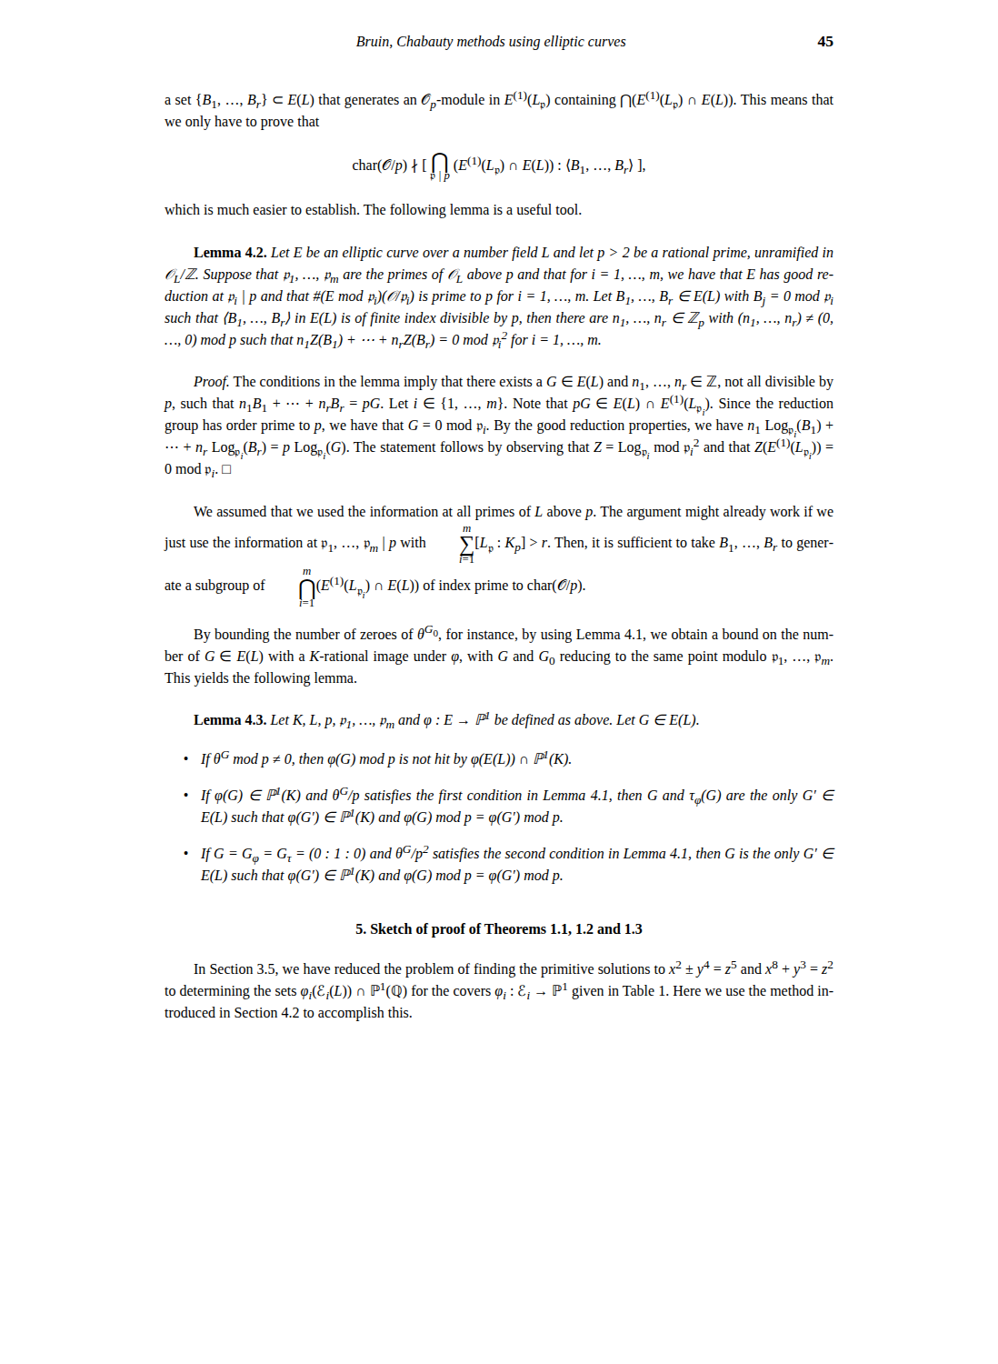Bruin, Chabauty methods using elliptic curves 45
a set {B1, …, Br} ⊂ E(L) that generates an 𝒪p-module in E(1)(L𝔭) containing ⋂(E(1)(L𝔭) ∩ E(L)). This means that we only have to prove that
char(𝒪/p) ∤ [ ⋂𝔭 | p (E(1)(L𝔭) ∩ E(L)) : ⟨B1, …, Br⟩ ],
which is much easier to establish. The following lemma is a useful tool.
Lemma 4.2. Let E be an elliptic curve over a number field L and let p > 2 be a rational prime, unramified in 𝒪L/ℤ. Suppose that 𝔭1, …, 𝔭m are the primes of 𝒪L above p and that for i = 1, …, m, we have that E has good reduction at 𝔭i | p and that #(E mod 𝔭i)(𝒪/𝔭i) is prime to p for i = 1, …, m. Let B1, …, Br ∈ E(L) with Bj = 0 mod 𝔭i such that ⟨B1, …, Br⟩ in E(L) is of finite index divisible by p, then there are n1, …, nr ∈ ℤp with (n1, …, nr) ≠ (0, …, 0) mod p such that n1Z(B1) + ⋯ + nrZ(Br) = 0 mod 𝔭i2 for i = 1, …, m.
Proof. The conditions in the lemma imply that there exists a G ∈ E(L) and n1, …, nr ∈ ℤ, not all divisible by p, such that n1B1 + ⋯ + nrBr = pG. Let i ∈ {1, …, m}. Note that pG ∈ E(L) ∩ E(1)(L𝔭i). Since the reduction group has order prime to p, we have that G = 0 mod 𝔭i. By the good reduction properties, we have n1 Log𝔭i(B1) + ⋯ + nr Log𝔭i(Br) = p Log𝔭i(G). The statement follows by observing that Z = Log𝔭i mod 𝔭i2 and that Z(E(1)(L𝔭i)) = 0 mod 𝔭i. □
We assumed that we used the information at all primes of L above p. The argument might already work if we just use the information at 𝔭1, …, 𝔭m | p with m∑i=1[L𝔭 : Kp] > r. Then, it is sufficient to take B1, …, Br to generate a subgroup of m⋂i=1(E(1)(L𝔭i) ∩ E(L)) of index prime to char(𝒪/p).
By bounding the number of zeroes of θG0, for instance, by using Lemma 4.1, we obtain a bound on the number of G ∈ E(L) with a K-rational image under φ, with G and G0 reducing to the same point modulo 𝔭1, …, 𝔭m. This yields the following lemma.
Lemma 4.3. Let K, L, p, 𝔭1, …, 𝔭m and φ : E → ℙ1 be defined as above. Let G ∈ E(L).
If θG mod p ≠ 0, then φ(G) mod p is not hit by φ(E(L)) ∩ ℙ1(K).
If φ(G) ∈ ℙ1(K) and θG/p satisfies the first condition in Lemma 4.1, then G and τφ(G) are the only G′ ∈ E(L) such that φ(G′) ∈ ℙ1(K) and φ(G) mod p = φ(G′) mod p.
If G = Gφ = Gτ = (0 : 1 : 0) and θG/p2 satisfies the second condition in Lemma 4.1, then G is the only G′ ∈ E(L) such that φ(G′) ∈ ℙ1(K) and φ(G) mod p = φ(G′) mod p.
5. Sketch of proof of Theorems 1.1, 1.2 and 1.3
In Section 3.5, we have reduced the problem of finding the primitive solutions to x2 ± y4 = z5 and x8 + y3 = z2 to determining the sets φi(ℰi(L)) ∩ ℙ1(ℚ) for the covers φi : ℰi → ℙ1 given in Table 1. Here we use the method introduced in Section 4.2 to accomplish this.